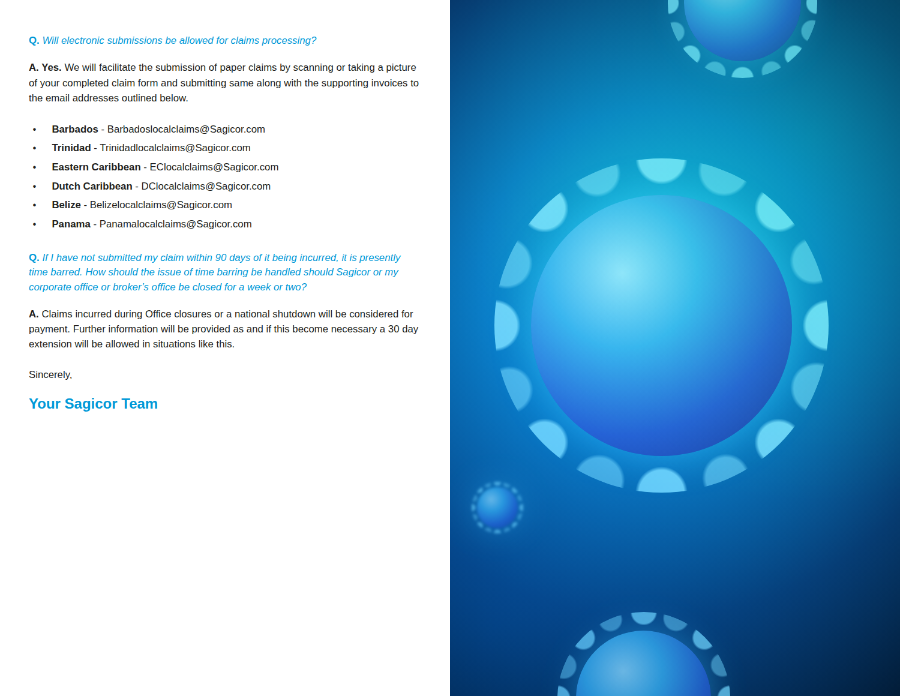Q. Will electronic submissions be allowed for claims processing?
A. Yes. We will facilitate the submission of paper claims by scanning or taking a picture of your completed claim form and submitting same along with the supporting invoices to the email addresses outlined below.
Barbados - Barbadoslocalclaims@Sagicor.com
Trinidad - Trinidadlocalclaims@Sagicor.com
Eastern Caribbean - EClocalclaims@Sagicor.com
Dutch Caribbean - DClocalclaims@Sagicor.com
Belize - Belizelocalclaims@Sagicor.com
Panama - Panamalocalclaims@Sagicor.com
Q. If I have not submitted my claim within 90 days of it being incurred, it is presently time barred. How should the issue of time barring be handled should Sagicor or my corporate office or broker’s office be closed for a week or two?
A. Claims incurred during Office closures or a national shutdown will be considered for payment. Further information will be provided as and if this become necessary a 30 day extension will be allowed in situations like this.
Sincerely,
Your Sagicor Team